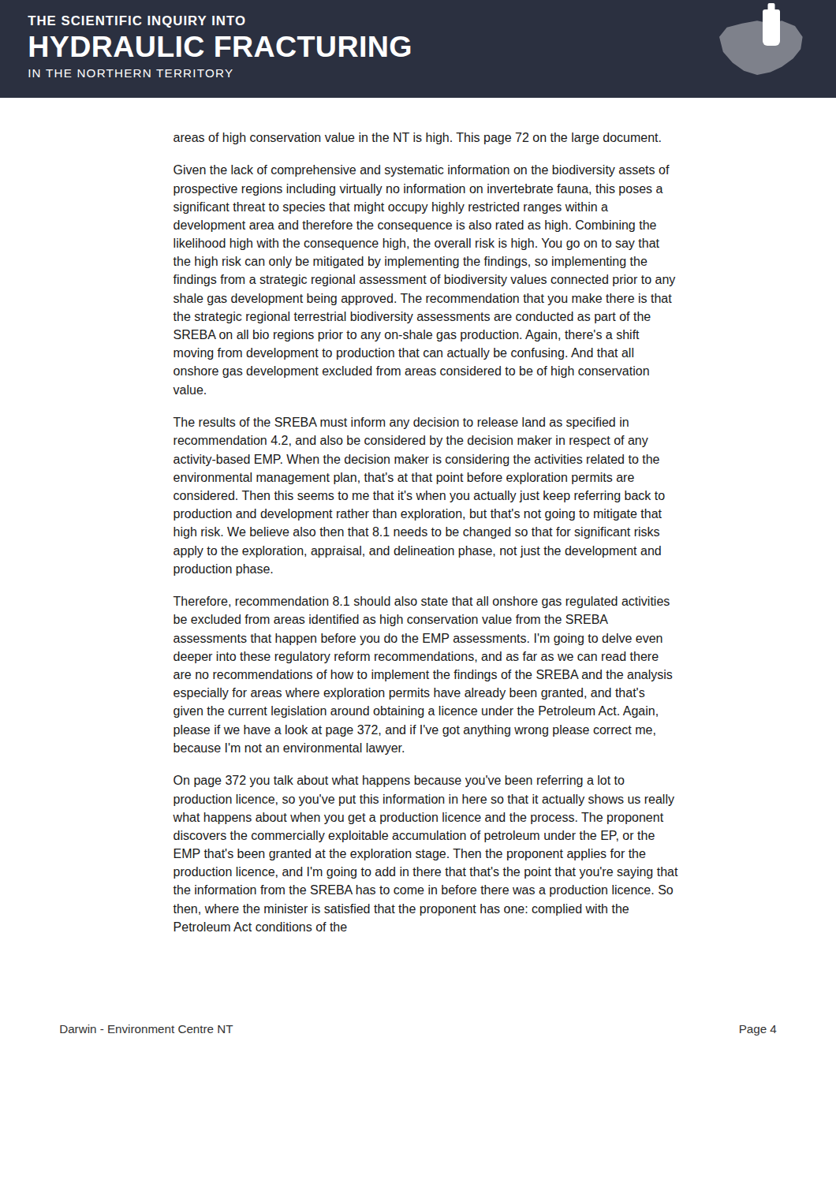The Scientific Inquiry into Hydraulic Fracturing in the Northern Territory
areas of high conservation value in the NT is high. This page 72 on the large document.
Given the lack of comprehensive and systematic information on the biodiversity assets of prospective regions including virtually no information on invertebrate fauna, this poses a significant threat to species that might occupy highly restricted ranges within a development area and therefore the consequence is also rated as high. Combining the likelihood high with the consequence high, the overall risk is high. You go on to say that the high risk can only be mitigated by implementing the findings, so implementing the findings from a strategic regional assessment of biodiversity values connected prior to any shale gas development being approved. The recommendation that you make there is that the strategic regional terrestrial biodiversity assessments are conducted as part of the SREBA on all bio regions prior to any on-shale gas production. Again, there's a shift moving from development to production that can actually be confusing. And that all onshore gas development excluded from areas considered to be of high conservation value.
The results of the SREBA must inform any decision to release land as specified in recommendation 4.2, and also be considered by the decision maker in respect of any activity-based EMP. When the decision maker is considering the activities related to the environmental management plan, that's at that point before exploration permits are considered. Then this seems to me that it's when you actually just keep referring back to production and development rather than exploration, but that's not going to mitigate that high risk. We believe also then that 8.1 needs to be changed so that for significant risks apply to the exploration, appraisal, and delineation phase, not just the development and production phase.
Therefore, recommendation 8.1 should also state that all onshore gas regulated activities be excluded from areas identified as high conservation value from the SREBA assessments that happen before you do the EMP assessments. I'm going to delve even deeper into these regulatory reform recommendations, and as far as we can read there are no recommendations of how to implement the findings of the SREBA and the analysis especially for areas where exploration permits have already been granted, and that's given the current legislation around obtaining a licence under the Petroleum Act. Again, please if we have a look at page 372, and if I've got anything wrong please correct me, because I'm not an environmental lawyer.
On page 372 you talk about what happens because you've been referring a lot to production licence, so you've put this information in here so that it actually shows us really what happens about when you get a production licence and the process. The proponent discovers the commercially exploitable accumulation of petroleum under the EP, or the EMP that's been granted at the exploration stage. Then the proponent applies for the production licence, and I'm going to add in there that that's the point that you're saying that the information from the SREBA has to come in before there was a production licence. So then, where the minister is satisfied that the proponent has one: complied with the Petroleum Act conditions of the
Darwin - Environment Centre NT Page 4